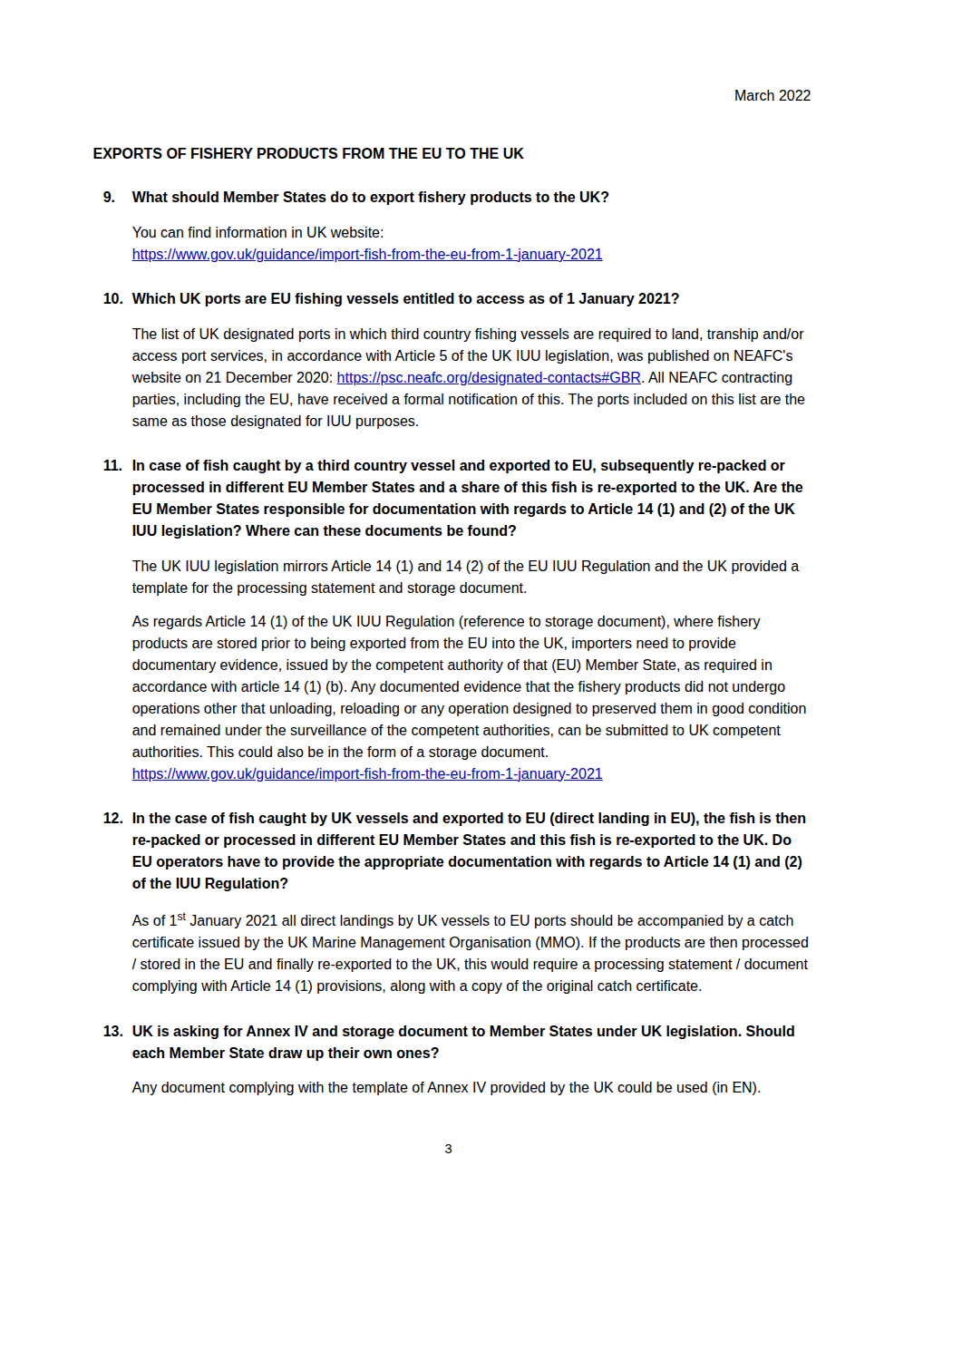March 2022
EXPORTS OF FISHERY PRODUCTS FROM THE EU TO THE UK
What should Member States do to export fishery products to the UK?
You can find information in UK website:
https://www.gov.uk/guidance/import-fish-from-the-eu-from-1-january-2021
Which UK ports are EU fishing vessels entitled to access as of 1 January 2021?
The list of UK designated ports in which third country fishing vessels are required to land, tranship and/or access port services, in accordance with Article 5 of the UK IUU legislation, was published on NEAFC's website on 21 December 2020: https://psc.neafc.org/designated-contacts#GBR. All NEAFC contracting parties, including the EU, have received a formal notification of this. The ports included on this list are the same as those designated for IUU purposes.
In case of fish caught by a third country vessel and exported to EU, subsequently re-packed or processed in different EU Member States and a share of this fish is re-exported to the UK. Are the EU Member States responsible for documentation with regards to Article 14 (1) and (2) of the UK IUU legislation? Where can these documents be found?
The UK IUU legislation mirrors Article 14 (1) and 14 (2) of the EU IUU Regulation and the UK provided a template for the processing statement and storage document.
As regards Article 14 (1) of the UK IUU Regulation (reference to storage document), where fishery products are stored prior to being exported from the EU into the UK, importers need to provide documentary evidence, issued by the competent authority of that (EU) Member State, as required in accordance with article 14 (1) (b). Any documented evidence that the fishery products did not undergo operations other that unloading, reloading or any operation designed to preserved them in good condition and remained under the surveillance of the competent authorities, can be submitted to UK competent authorities. This could also be in the form of a storage document.
https://www.gov.uk/guidance/import-fish-from-the-eu-from-1-january-2021
In the case of fish caught by UK vessels and exported to EU (direct landing in EU), the fish is then re-packed or processed in different EU Member States and this fish is re-exported to the UK. Do EU operators have to provide the appropriate documentation with regards to Article 14 (1) and (2) of the IUU Regulation?
As of 1st January 2021 all direct landings by UK vessels to EU ports should be accompanied by a catch certificate issued by the UK Marine Management Organisation (MMO). If the products are then processed / stored in the EU and finally re-exported to the UK, this would require a processing statement / document complying with Article 14 (1) provisions, along with a copy of the original catch certificate.
UK is asking for Annex IV and storage document to Member States under UK legislation. Should each Member State draw up their own ones?
Any document complying with the template of Annex IV provided by the UK could be used (in EN).
3